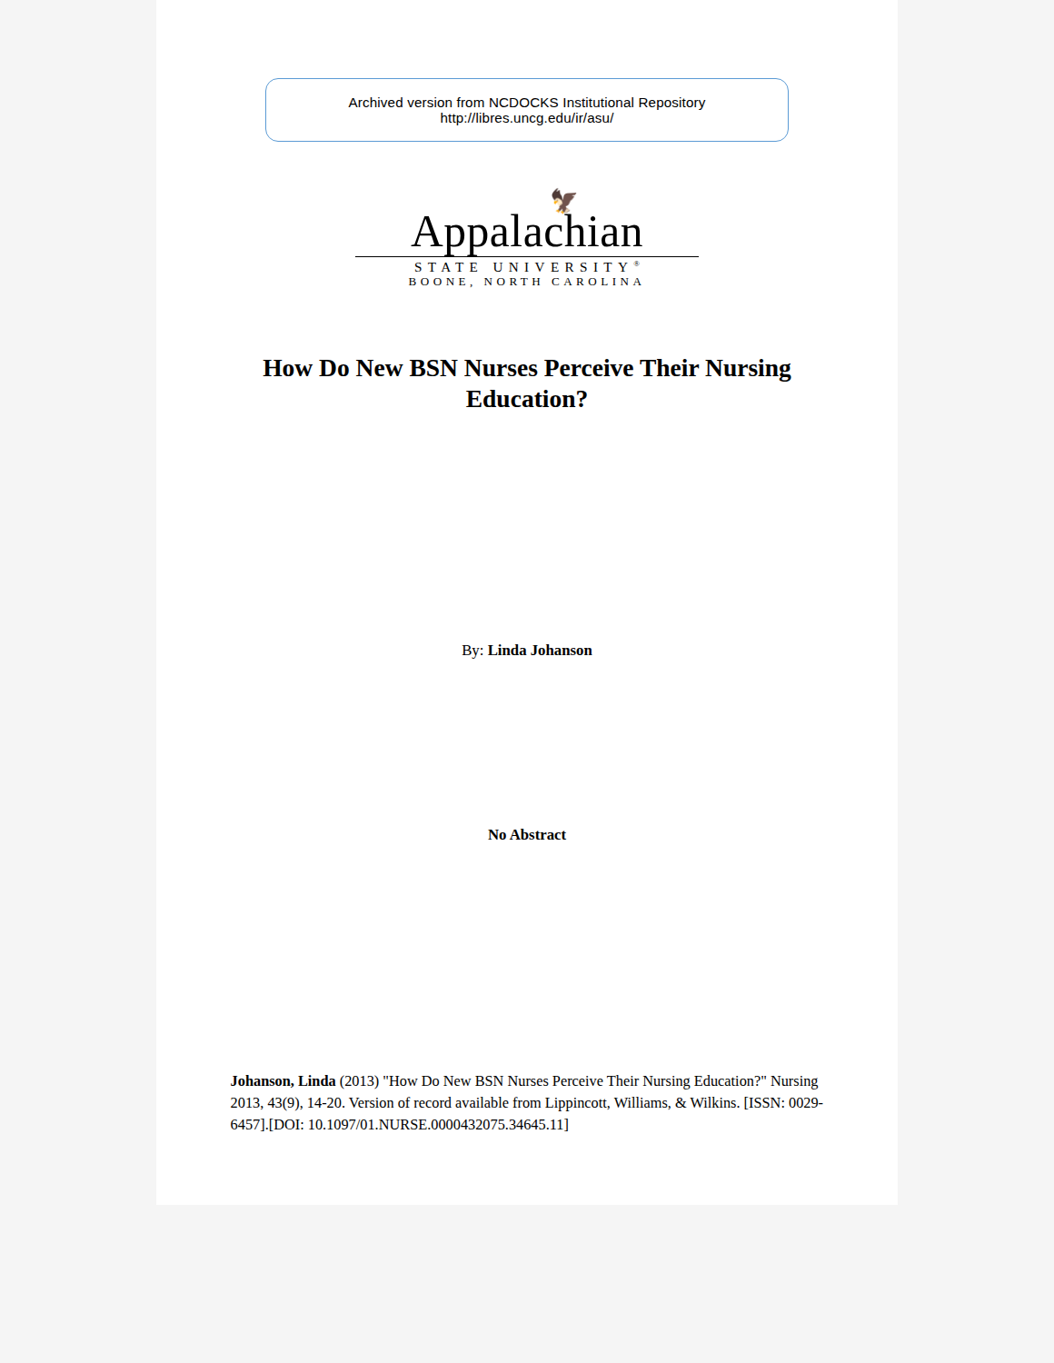Archived version from NCDOCKS Institutional Repository http://libres.uncg.edu/ir/asu/
🦅 Appalachian
STATE UNIVERSITY® BOONE, NORTH CAROLINA
How Do New BSN Nurses Perceive Their Nursing Education?
By: Linda Johanson
No Abstract
Johanson, Linda (2013) "How Do New BSN Nurses Perceive Their Nursing Education?" Nursing 2013, 43(9), 14-20. Version of record available from Lippincott, Williams, & Wilkins. [ISSN: 0029-6457].[DOI: 10.1097/01.NURSE.0000432075.34645.11]